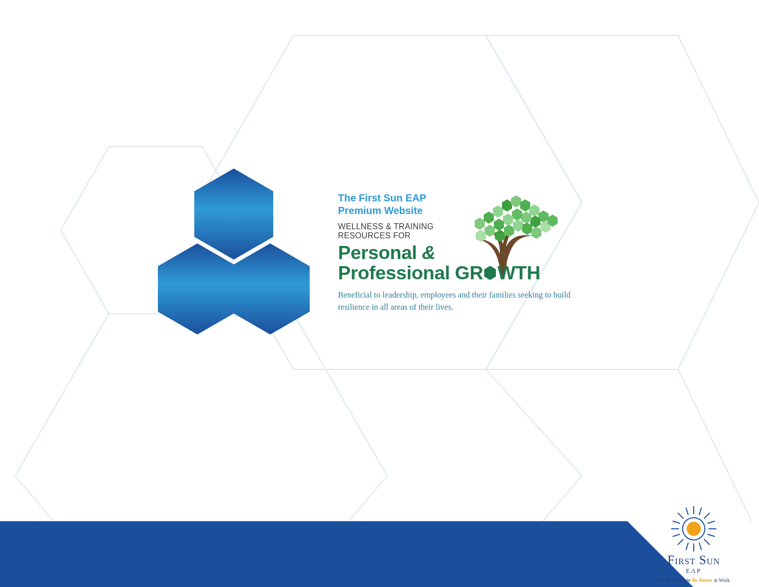The First Sun EAP
Premium Website
Wellness & Training
Resources for
Personal & Professional GRWTH
Beneficial to leadership, employees and their families seeking to build resilience in all areas of their lives.
First Sun EAP
We Help People Be Better at Work